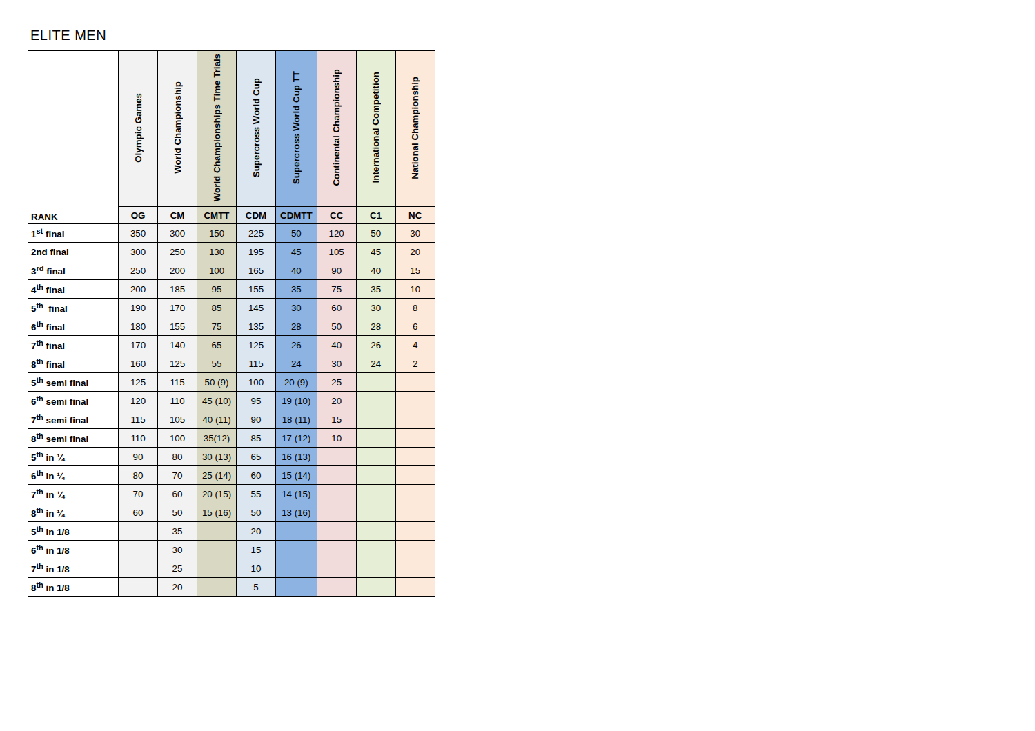ELITE MEN
| RANK | Olympic Games | World Championship | World Championships Time Trials | Supercross World Cup | Supercross World Cup TT | Continental Championship | International Competition | National Championship |
| --- | --- | --- | --- | --- | --- | --- | --- | --- |
| OG | CM | CMTT | CDM | CDMTT | CC | C1 | NC |
| 1 st final | 350 | 300 | 150 | 225 | 50 | 120 | 50 | 30 |
| 2nd final | 300 | 250 | 130 | 195 | 45 | 105 | 45 | 20 |
| 3 rd final | 250 | 200 | 100 | 165 | 40 | 90 | 40 | 15 |
| 4 th final | 200 | 185 | 95 | 155 | 35 | 75 | 35 | 10 |
| 5 th final | 190 | 170 | 85 | 145 | 30 | 60 | 30 | 8 |
| 6 th final | 180 | 155 | 75 | 135 | 28 | 50 | 28 | 6 |
| 7 th final | 170 | 140 | 65 | 125 | 26 | 40 | 26 | 4 |
| 8 th final | 160 | 125 | 55 | 115 | 24 | 30 | 24 | 2 |
| 5 th semi final | 125 | 115 | 50 (9) | 100 | 20 (9) | 25 | | |
| 6 th semi final | 120 | 110 | 45 (10) | 95 | 19 (10) | 20 | | |
| 7 th semi final | 115 | 105 | 40 (11) | 90 | 18 (11) | 15 | | |
| 8 th semi final | 110 | 100 | 35(12) | 85 | 17 (12) | 10 | | |
| 5 th in ¼ | 90 | 80 | 30 (13) | 65 | 16 (13) | | | |
| 6 th in ¼ | 80 | 70 | 25 (14) | 60 | 15 (14) | | | |
| 7 th in ¼ | 70 | 60 | 20 (15) | 55 | 14 (15) | | | |
| 8 th in ¼ | 60 | 50 | 15 (16) | 50 | 13 (16) | | | |
| 5 th in 1/8 | | 35 | | 20 | | | | |
| 6 th in 1/8 | | 30 | | 15 | | | | |
| 7 th in 1/8 | | 25 | | 10 | | | | |
| 8 th in 1/8 | | 20 | | 5 | | | | |